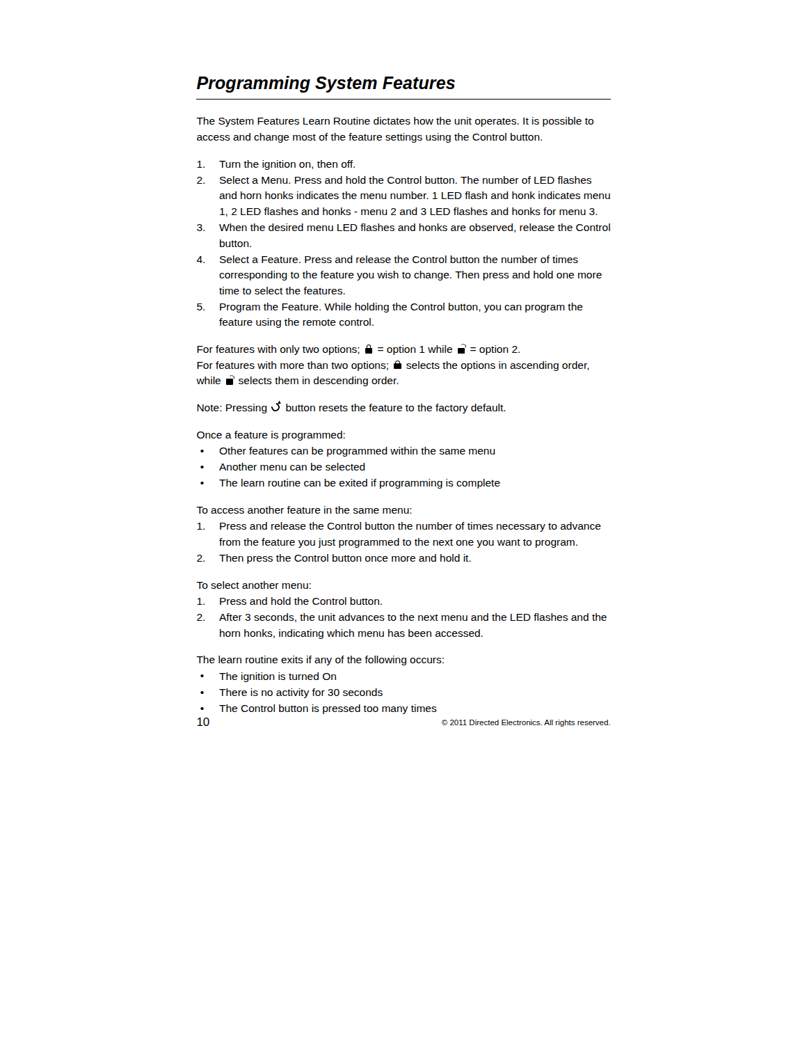Programming System Features
The System Features Learn Routine dictates how the unit operates. It is possible to access and change most of the feature settings using the Control button.
Turn the ignition on, then off.
Select a Menu. Press and hold the Control button. The number of LED flashes and horn honks indicates the menu number. 1 LED flash and honk indicates menu 1, 2 LED flashes and honks - menu 2 and 3 LED flashes and honks for menu 3.
When the desired menu LED flashes and honks are observed, release the Control button.
Select a Feature. Press and release the Control button the number of times corresponding to the feature you wish to change. Then press and hold one more time to select the features.
Program the Feature. While holding the Control button, you can program the feature using the remote control.
For features with only two options; = option 1 while = option 2.
For features with more than two options; selects the options in ascending order, while selects them in descending order.
Note: Pressing button resets the feature to the factory default.
Once a feature is programmed:
Other features can be programmed within the same menu
Another menu can be selected
The learn routine can be exited if programming is complete
To access another feature in the same menu:
Press and release the Control button the number of times necessary to advance from the feature you just programmed to the next one you want to program.
Then press the Control button once more and hold it.
To select another menu:
Press and hold the Control button.
After 3 seconds, the unit advances to the next menu and the LED flashes and the horn honks, indicating which menu has been accessed.
The learn routine exits if any of the following occurs:
The ignition is turned On
There is no activity for 30 seconds
The Control button is pressed too many times
10 © 2011 Directed Electronics. All rights reserved.